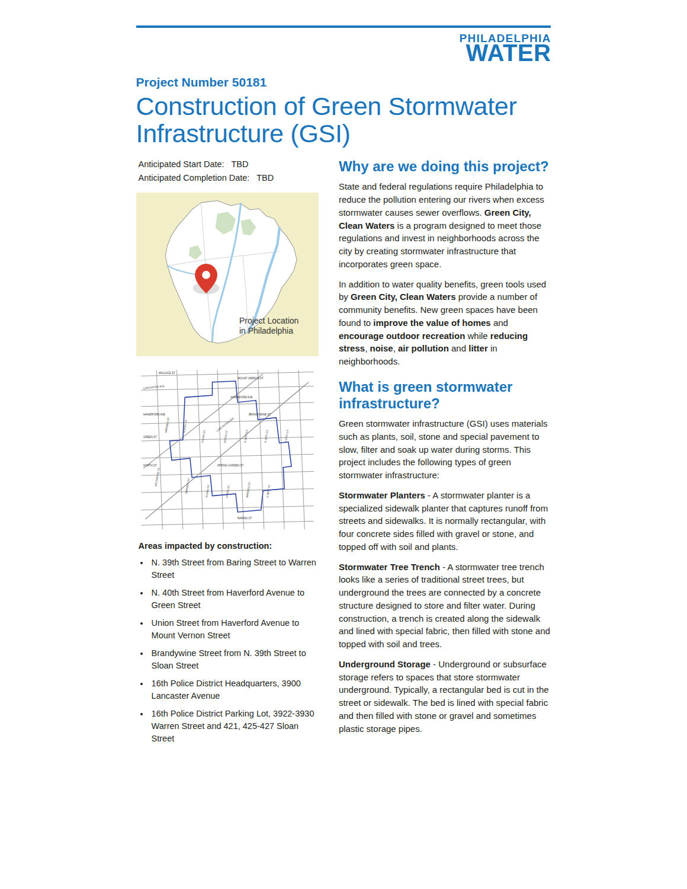PHILADELPHIA WATER
Project Number 50181
Construction of Green Stormwater Infrastructure (GSI)
Anticipated Start Date: TBD
Anticipated Completion Date: TBD
Project Location
in Philadelphia
WALLACE ST MOUNT VERNON ST LANCASTER AVE HAVERFORD AVE HAVERFORD AVE BRANDYWINE ST GREEN ST LANCASTER AVE NORTH ST SPRING GARDEN ST NECTARINE ST BARING ST WARREN ST N 40TH ST SLOAN ST UNION ST N 39TH ST N 38TH ST N 37TH ST WARREN ST SLOAN ST UNION ST WARREN ST N 39TH ST
Areas impacted by construction:
N. 39th Street from Baring Street to Warren Street
N. 40th Street from Haverford Avenue to Green Street
Union Street from Haverford Avenue to Mount Vernon Street
Brandywine Street from N. 39th Street to Sloan Street
16th Police District Headquarters, 3900 Lancaster Avenue
16th Police District Parking Lot, 3922-3930 Warren Street and 421, 425-427 Sloan Street
Why are we doing this project?
State and federal regulations require Philadelphia to reduce the pollution entering our rivers when excess stormwater causes sewer overflows. Green City, Clean Waters is a program designed to meet those regulations and invest in neighborhoods across the city by creating stormwater infrastructure that incorporates green space.
In addition to water quality benefits, green tools used by Green City, Clean Waters provide a number of community benefits. New green spaces have been found to improve the value of homes and encourage outdoor recreation while reducing stress, noise, air pollution and litter in neighborhoods.
What is green stormwater infrastructure?
Green stormwater infrastructure (GSI) uses materials such as plants, soil, stone and special pavement to slow, filter and soak up water during storms. This project includes the following types of green stormwater infrastructure:
Stormwater Planters - A stormwater planter is a specialized sidewalk planter that captures runoff from streets and sidewalks. It is normally rectangular, with four concrete sides filled with gravel or stone, and topped off with soil and plants.
Stormwater Tree Trench - A stormwater tree trench looks like a series of traditional street trees, but underground the trees are connected by a concrete structure designed to store and filter water. During construction, a trench is created along the sidewalk and lined with special fabric, then filled with stone and topped with soil and trees.
Underground Storage - Underground or subsurface storage refers to spaces that store stormwater underground. Typically, a rectangular bed is cut in the street or sidewalk. The bed is lined with special fabric and then filled with stone or gravel and sometimes plastic storage pipes.